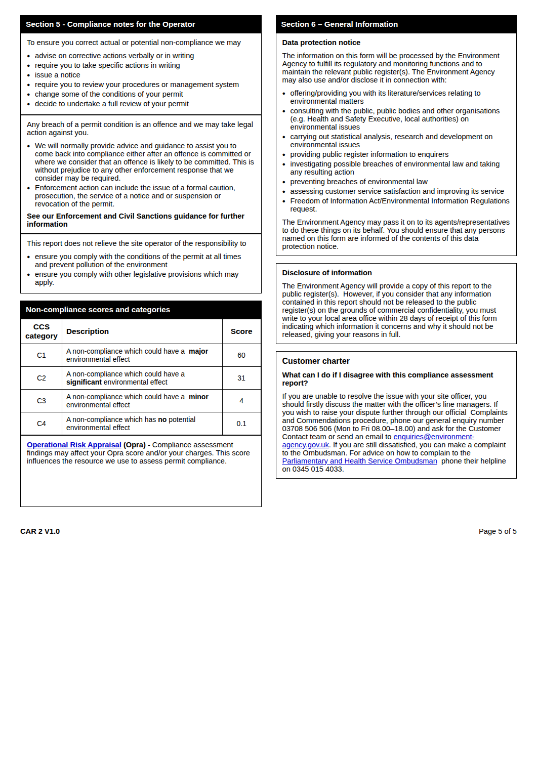Section 5 - Compliance notes for the Operator
To ensure you correct actual or potential non-compliance we may
advise on corrective actions verbally or in writing
require you to take specific actions in writing
issue a notice
require you to review your procedures or management system
change some of the conditions of your permit
decide to undertake a full review of your permit
Any breach of a permit condition is an offence and we may take legal action against you.
We will normally provide advice and guidance to assist you to come back into compliance either after an offence is committed or where we consider that an offence is likely to be committed. This is without prejudice to any other enforcement response that we consider may be required.
Enforcement action can include the issue of a formal caution, prosecution, the service of a notice and or suspension or revocation of the permit.
See our Enforcement and Civil Sanctions guidance for further information
This report does not relieve the site operator of the responsibility to
ensure you comply with the conditions of the permit at all times and prevent pollution of the environment
ensure you comply with other legislative provisions which may apply.
Non-compliance scores and categories
| CCS category | Description | Score |
| --- | --- | --- |
| C1 | A non-compliance which could have a major environmental effect | 60 |
| C2 | A non-compliance which could have a significant environmental effect | 31 |
| C3 | A non-compliance which could have a minor environmental effect | 4 |
| C4 | A non-compliance which has no potential environmental effect | 0.1 |
Operational Risk Appraisal (Opra) - Compliance assessment findings may affect your Opra score and/or your charges. This score influences the resource we use to assess permit compliance.
Section 6 – General Information
Data protection notice
The information on this form will be processed by the Environment Agency to fulfill its regulatory and monitoring functions and to maintain the relevant public register(s). The Environment Agency may also use and/or disclose it in connection with:
offering/providing you with its literature/services relating to environmental matters
consulting with the public, public bodies and other organisations (e.g. Health and Safety Executive, local authorities) on environmental issues
carrying out statistical analysis, research and development on environmental issues
providing public register information to enquirers
investigating possible breaches of environmental law and taking any resulting action
preventing breaches of environmental law
assessing customer service satisfaction and improving its service
Freedom of Information Act/Environmental Information Regulations request.
The Environment Agency may pass it on to its agents/representatives to do these things on its behalf. You should ensure that any persons named on this form are informed of the contents of this data protection notice.
Disclosure of information
The Environment Agency will provide a copy of this report to the public register(s). However, if you consider that any information contained in this report should not be released to the public register(s) on the grounds of commercial confidentiality, you must write to your local area office within 28 days of receipt of this form indicating which information it concerns and why it should not be released, giving your reasons in full.
Customer charter
What can I do if I disagree with this compliance assessment report?
If you are unable to resolve the issue with your site officer, you should firstly discuss the matter with the officer’s line managers. If you wish to raise your dispute further through our official Complaints and Commendations procedure, phone our general enquiry number 03708 506 506 (Mon to Fri 08.00–18.00) and ask for the Customer Contact team or send an email to enquiries@environment-agency.gov.uk. If you are still dissatisfied, you can make a complaint to the Ombudsman. For advice on how to complain to the Parliamentary and Health Service Ombudsman phone their helpline on 0345 015 4033.
CAR 2 V1.0
Page 5 of 5